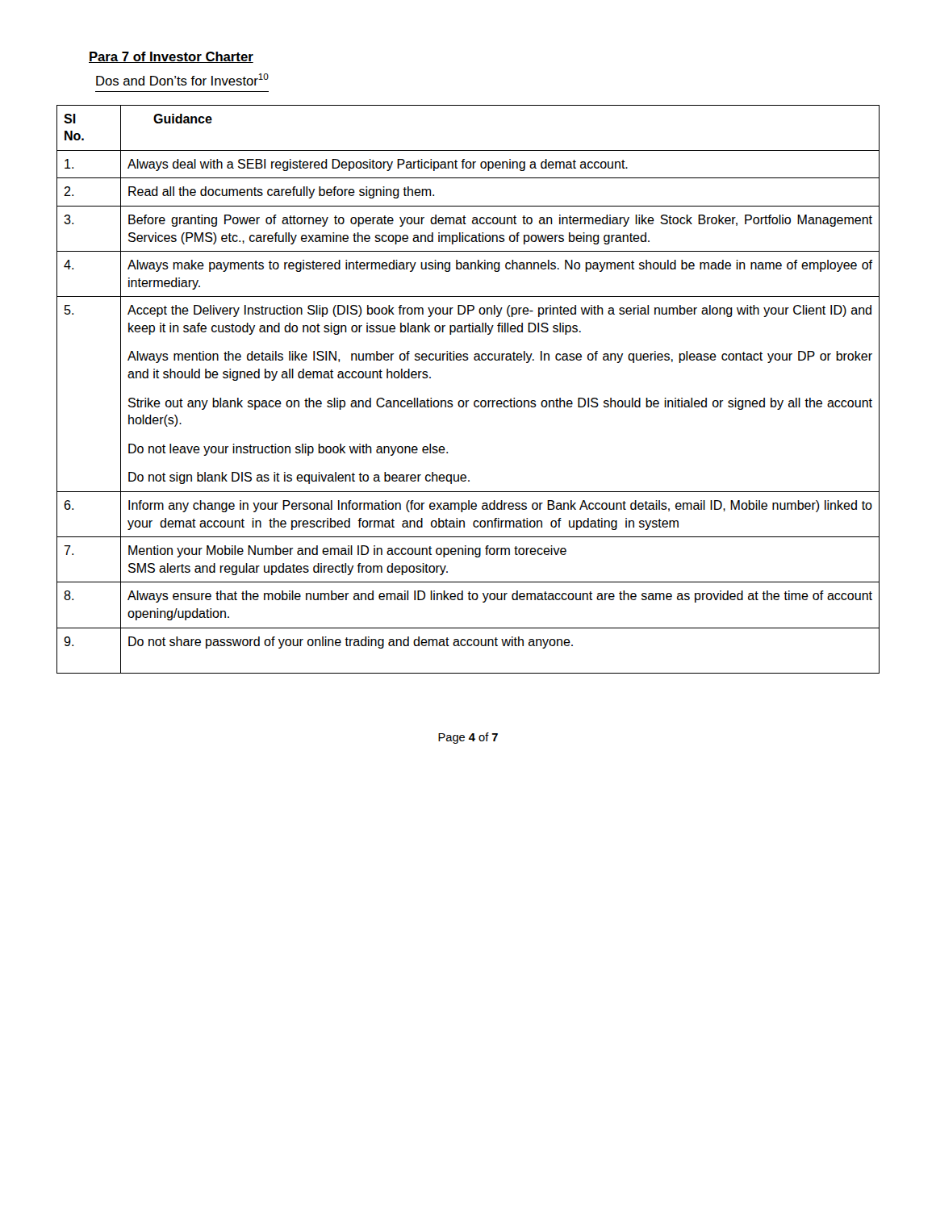Para 7 of Investor Charter
Dos and Don’ts for Investor10
| SI No. | Guidance |
| --- | --- |
| 1. | Always deal with a SEBI registered Depository Participant for opening a demat account. |
| 2. | Read all the documents carefully before signing them. |
| 3. | Before granting Power of attorney to operate your demat account to an intermediary like Stock Broker, Portfolio Management Services (PMS) etc., carefully examine the scope and implications of powers being granted. |
| 4. | Always make payments to registered intermediary using banking channels. No payment should be made in name of employee of intermediary. |
| 5. | Accept the Delivery Instruction Slip (DIS) book from your DP only (pre- printed with a serial number along with your Client ID) and keep it in safe custody and do not sign or issue blank or partially filled DIS slips. Always mention the details like ISIN, number of securities accurately. In case of any queries, please contact your DP or broker and it should be signed by all demat account holders. Strike out any blank space on the slip and Cancellations or corrections onthe DIS should be initialed or signed by all the account holder(s). Do not leave your instruction slip book with anyone else. Do not sign blank DIS as it is equivalent to a bearer cheque. |
| 6. | Inform any change in your Personal Information (for example address or Bank Account details, email ID, Mobile number) linked to your demat account in the prescribed format and obtain confirmation of updating in system |
| 7. | Mention your Mobile Number and email ID in account opening form toreceive SMS alerts and regular updates directly from depository. |
| 8. | Always ensure that the mobile number and email ID linked to your demataccount are the same as provided at the time of account opening/updation. |
| 9. | Do not share password of your online trading and demat account with anyone. |
Page 4 of 7